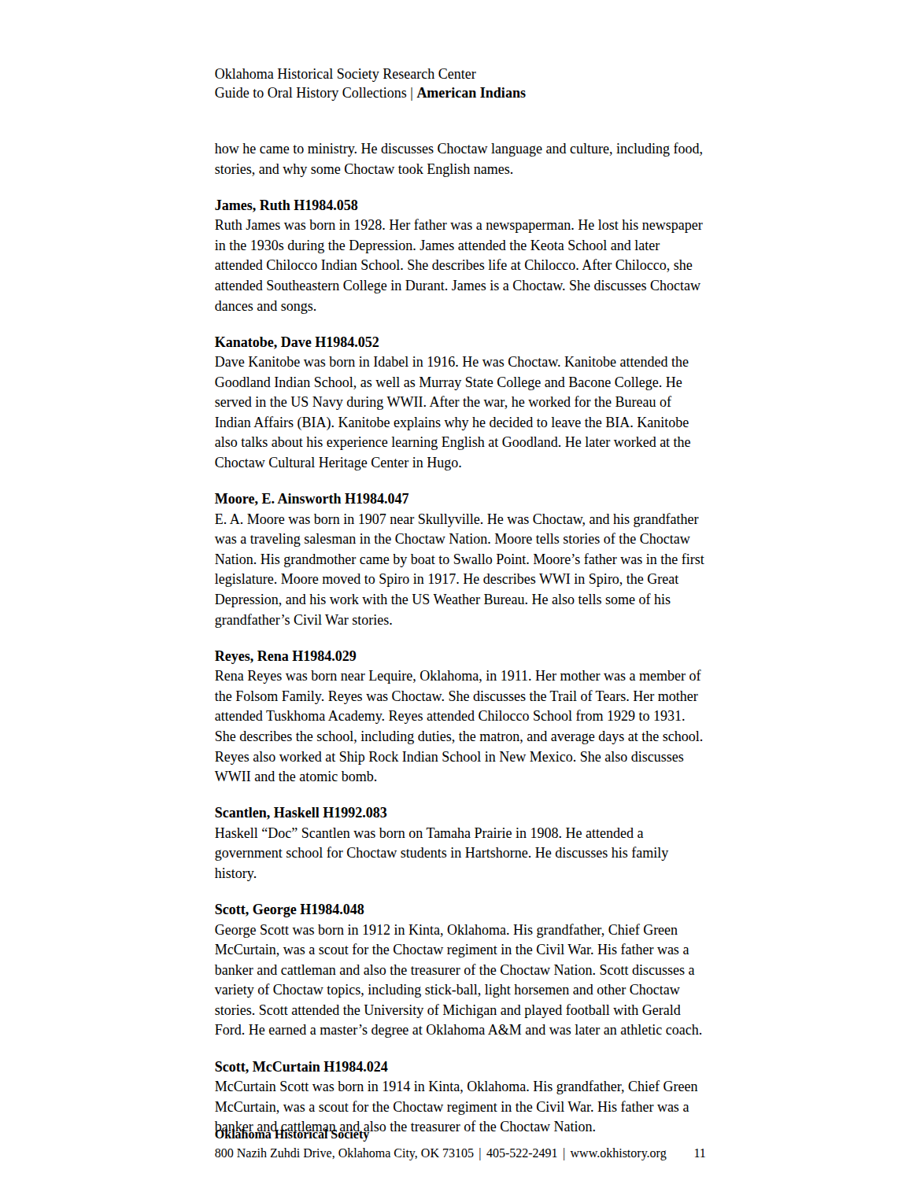Oklahoma Historical Society Research Center Guide to Oral History Collections | American Indians
how he came to ministry. He discusses Choctaw language and culture, including food, stories, and why some Choctaw took English names.
James, Ruth H1984.058
Ruth James was born in 1928. Her father was a newspaperman. He lost his newspaper in the 1930s during the Depression. James attended the Keota School and later attended Chilocco Indian School. She describes life at Chilocco. After Chilocco, she attended Southeastern College in Durant. James is a Choctaw. She discusses Choctaw dances and songs.
Kanatobe, Dave H1984.052
Dave Kanitobe was born in Idabel in 1916. He was Choctaw. Kanitobe attended the Goodland Indian School, as well as Murray State College and Bacone College. He served in the US Navy during WWII. After the war, he worked for the Bureau of Indian Affairs (BIA). Kanitobe explains why he decided to leave the BIA. Kanitobe also talks about his experience learning English at Goodland. He later worked at the Choctaw Cultural Heritage Center in Hugo.
Moore, E. Ainsworth H1984.047
E. A. Moore was born in 1907 near Skullyville. He was Choctaw, and his grandfather was a traveling salesman in the Choctaw Nation. Moore tells stories of the Choctaw Nation. His grandmother came by boat to Swallo Point. Moore’s father was in the first legislature. Moore moved to Spiro in 1917. He describes WWI in Spiro, the Great Depression, and his work with the US Weather Bureau. He also tells some of his grandfather’s Civil War stories.
Reyes, Rena H1984.029
Rena Reyes was born near Lequire, Oklahoma, in 1911. Her mother was a member of the Folsom Family. Reyes was Choctaw. She discusses the Trail of Tears. Her mother attended Tuskhoma Academy. Reyes attended Chilocco School from 1929 to 1931. She describes the school, including duties, the matron, and average days at the school. Reyes also worked at Ship Rock Indian School in New Mexico. She also discusses WWII and the atomic bomb.
Scantlen, Haskell H1992.083
Haskell “Doc” Scantlen was born on Tamaha Prairie in 1908. He attended a government school for Choctaw students in Hartshorne. He discusses his family history.
Scott, George H1984.048
George Scott was born in 1912 in Kinta, Oklahoma. His grandfather, Chief Green McCurtain, was a scout for the Choctaw regiment in the Civil War. His father was a banker and cattleman and also the treasurer of the Choctaw Nation. Scott discusses a variety of Choctaw topics, including stick-ball, light horsemen and other Choctaw stories. Scott attended the University of Michigan and played football with Gerald Ford. He earned a master’s degree at Oklahoma A&M and was later an athletic coach.
Scott, McCurtain H1984.024
McCurtain Scott was born in 1914 in Kinta, Oklahoma. His grandfather, Chief Green McCurtain, was a scout for the Choctaw regiment in the Civil War. His father was a banker and cattleman and also the treasurer of the Choctaw Nation.
Oklahoma Historical Society 800 Nazih Zuhdi Drive, Oklahoma City, OK 73105 | 405-522-2491 | www.okhistory.org11